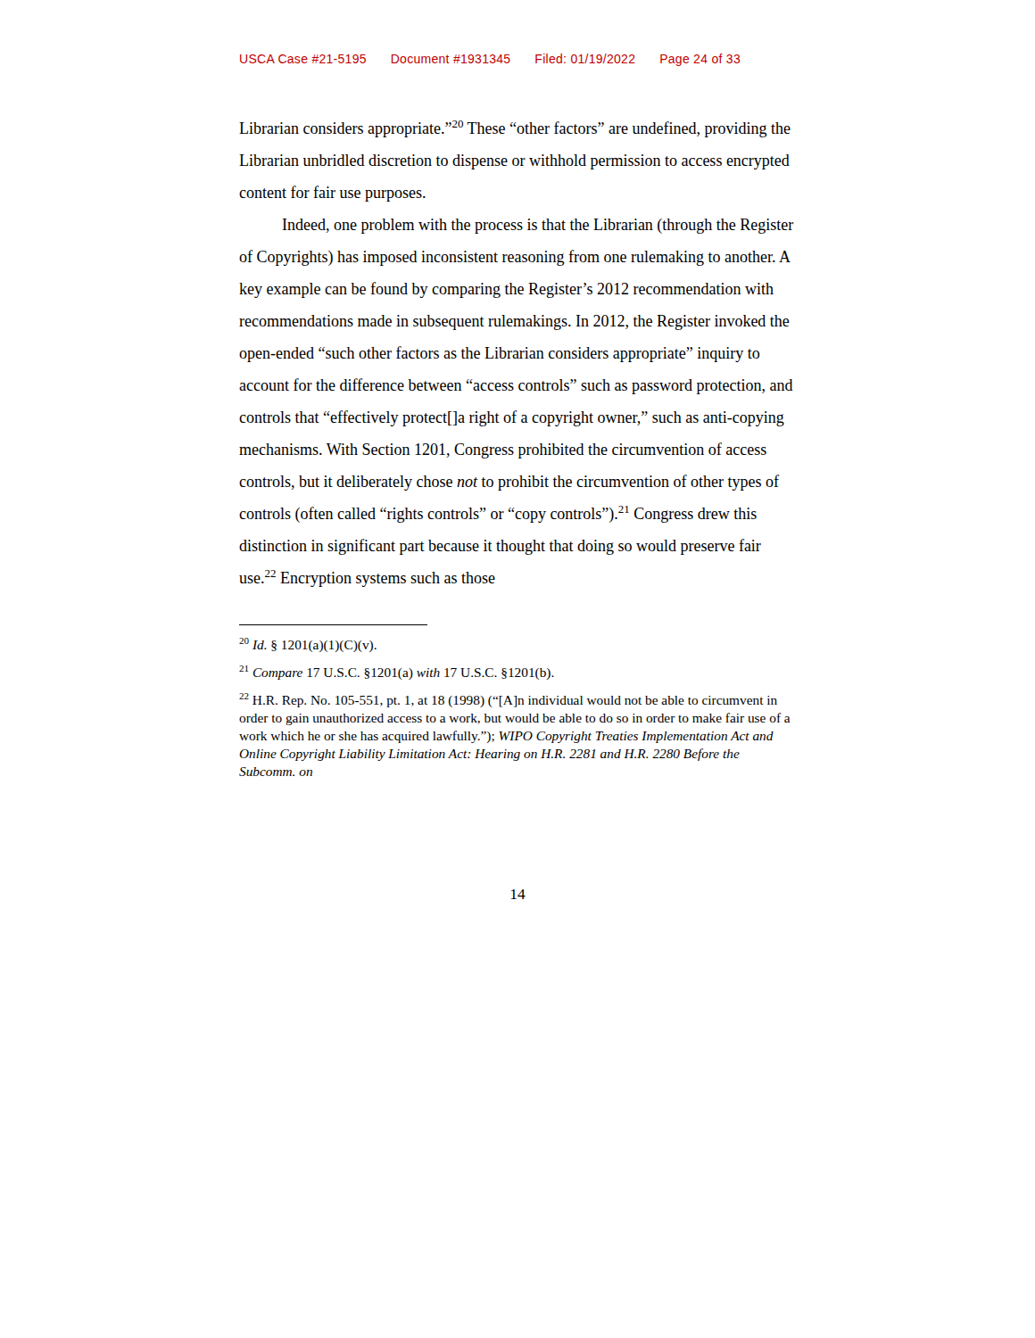USCA Case #21-5195 Document #1931345 Filed: 01/19/2022 Page 24 of 33
Librarian considers appropriate.”20 These “other factors” are undefined, providing the Librarian unbridled discretion to dispense or withhold permission to access encrypted content for fair use purposes.
Indeed, one problem with the process is that the Librarian (through the Register of Copyrights) has imposed inconsistent reasoning from one rulemaking to another. A key example can be found by comparing the Register’s 2012 recommendation with recommendations made in subsequent rulemakings. In 2012, the Register invoked the open-ended “such other factors as the Librarian considers appropriate” inquiry to account for the difference between “access controls” such as password protection, and controls that “effectively protect[]a right of a copyright owner,” such as anti-copying mechanisms. With Section 1201, Congress prohibited the circumvention of access controls, but it deliberately chose not to prohibit the circumvention of other types of controls (often called “rights controls” or “copy controls”).21 Congress drew this distinction in significant part because it thought that doing so would preserve fair use.22 Encryption systems such as those
20 Id. § 1201(a)(1)(C)(v).
21 Compare 17 U.S.C. §1201(a) with 17 U.S.C. §1201(b).
22 H.R. Rep. No. 105-551, pt. 1, at 18 (1998) (“[A]n individual would not be able to circumvent in order to gain unauthorized access to a work, but would be able to do so in order to make fair use of a work which he or she has acquired lawfully.”); WIPO Copyright Treaties Implementation Act and Online Copyright Liability Limitation Act: Hearing on H.R. 2281 and H.R. 2280 Before the Subcomm. on
14